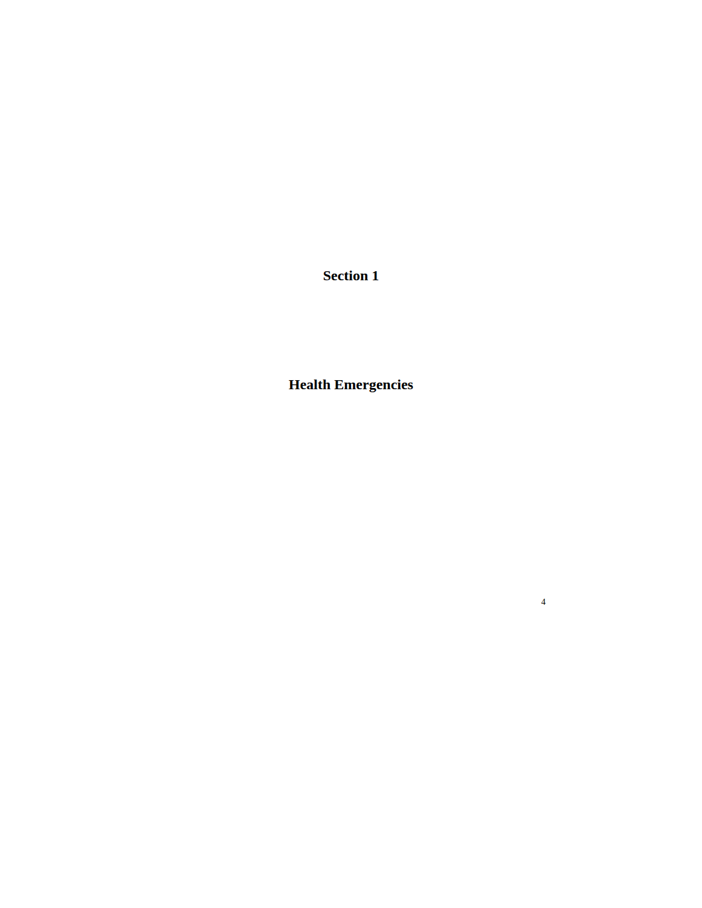Section 1
Health Emergencies
4